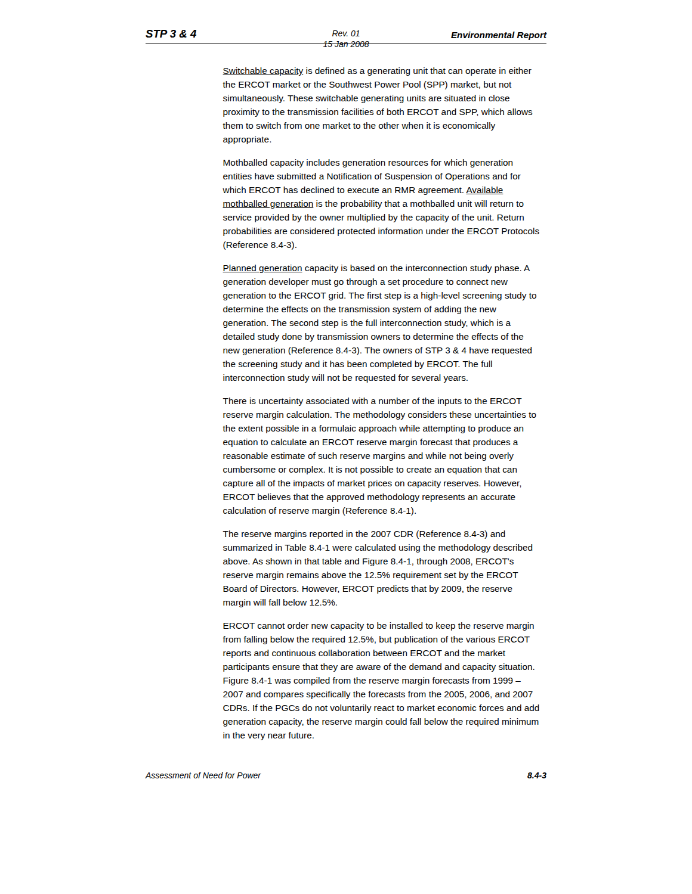Rev. 01
15 Jan 2008
STP 3 & 4
Environmental Report
Switchable capacity is defined as a generating unit that can operate in either the ERCOT market or the Southwest Power Pool (SPP) market, but not simultaneously. These switchable generating units are situated in close proximity to the transmission facilities of both ERCOT and SPP, which allows them to switch from one market to the other when it is economically appropriate.
Mothballed capacity includes generation resources for which generation entities have submitted a Notification of Suspension of Operations and for which ERCOT has declined to execute an RMR agreement. Available mothballed generation is the probability that a mothballed unit will return to service provided by the owner multiplied by the capacity of the unit. Return probabilities are considered protected information under the ERCOT Protocols (Reference 8.4-3).
Planned generation capacity is based on the interconnection study phase. A generation developer must go through a set procedure to connect new generation to the ERCOT grid. The first step is a high-level screening study to determine the effects on the transmission system of adding the new generation. The second step is the full interconnection study, which is a detailed study done by transmission owners to determine the effects of the new generation (Reference 8.4-3). The owners of STP 3 & 4 have requested the screening study and it has been completed by ERCOT. The full interconnection study will not be requested for several years.
There is uncertainty associated with a number of the inputs to the ERCOT reserve margin calculation. The methodology considers these uncertainties to the extent possible in a formulaic approach while attempting to produce an equation to calculate an ERCOT reserve margin forecast that produces a reasonable estimate of such reserve margins and while not being overly cumbersome or complex. It is not possible to create an equation that can capture all of the impacts of market prices on capacity reserves. However, ERCOT believes that the approved methodology represents an accurate calculation of reserve margin (Reference 8.4-1).
The reserve margins reported in the 2007 CDR (Reference 8.4-3) and summarized in Table 8.4-1 were calculated using the methodology described above. As shown in that table and Figure 8.4-1, through 2008, ERCOT's reserve margin remains above the 12.5% requirement set by the ERCOT Board of Directors. However, ERCOT predicts that by 2009, the reserve margin will fall below 12.5%.
ERCOT cannot order new capacity to be installed to keep the reserve margin from falling below the required 12.5%, but publication of the various ERCOT reports and continuous collaboration between ERCOT and the market participants ensure that they are aware of the demand and capacity situation. Figure 8.4-1 was compiled from the reserve margin forecasts from 1999 – 2007 and compares specifically the forecasts from the 2005, 2006, and 2007 CDRs. If the PGCs do not voluntarily react to market economic forces and add generation capacity, the reserve margin could fall below the required minimum in the very near future.
Assessment of Need for Power
8.4-3